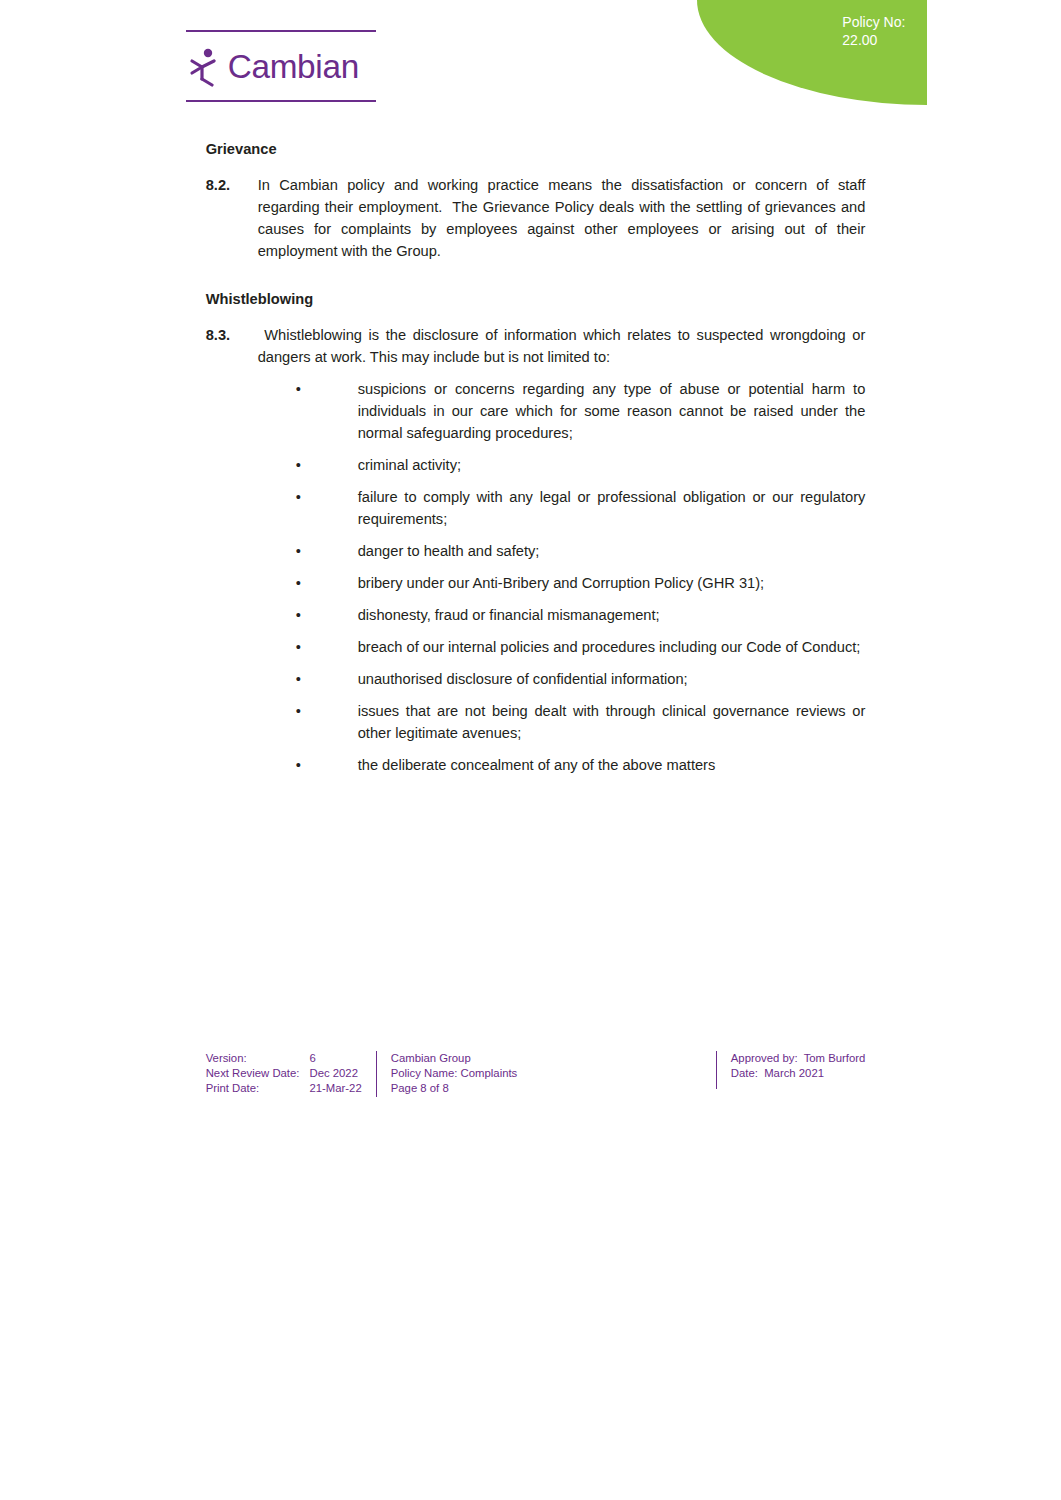Policy No:
22.00
Cambian
Grievance
8.2.
In Cambian policy and working practice means the dissatisfaction or concern of staff regarding their employment. The Grievance Policy deals with the settling of grievances and causes for complaints by employees against other employees or arising out of their employment with the Group.
Whistleblowing
8.3.
Whistleblowing is the disclosure of information which relates to suspected wrongdoing or dangers at work. This may include but is not limited to:
suspicions or concerns regarding any type of abuse or potential harm to individuals in our care which for some reason cannot be raised under the normal safeguarding procedures;
criminal activity;
failure to comply with any legal or professional obligation or our regulatory requirements;
danger to health and safety;
bribery under our Anti-Bribery and Corruption Policy (GHR 31);
dishonesty, fraud or financial mismanagement;
breach of our internal policies and procedures including our Code of Conduct;
unauthorised disclosure of confidential information;
issues that are not being dealt with through clinical governance reviews or other legitimate avenues;
the deliberate concealment of any of the above matters
Version:
Next Review Date:
Print Date:
6
Dec 2022
21-Mar-22
Cambian Group
Policy Name: Complaints
Page 8 of 8
Approved by: Tom Burford
Date: March 2021